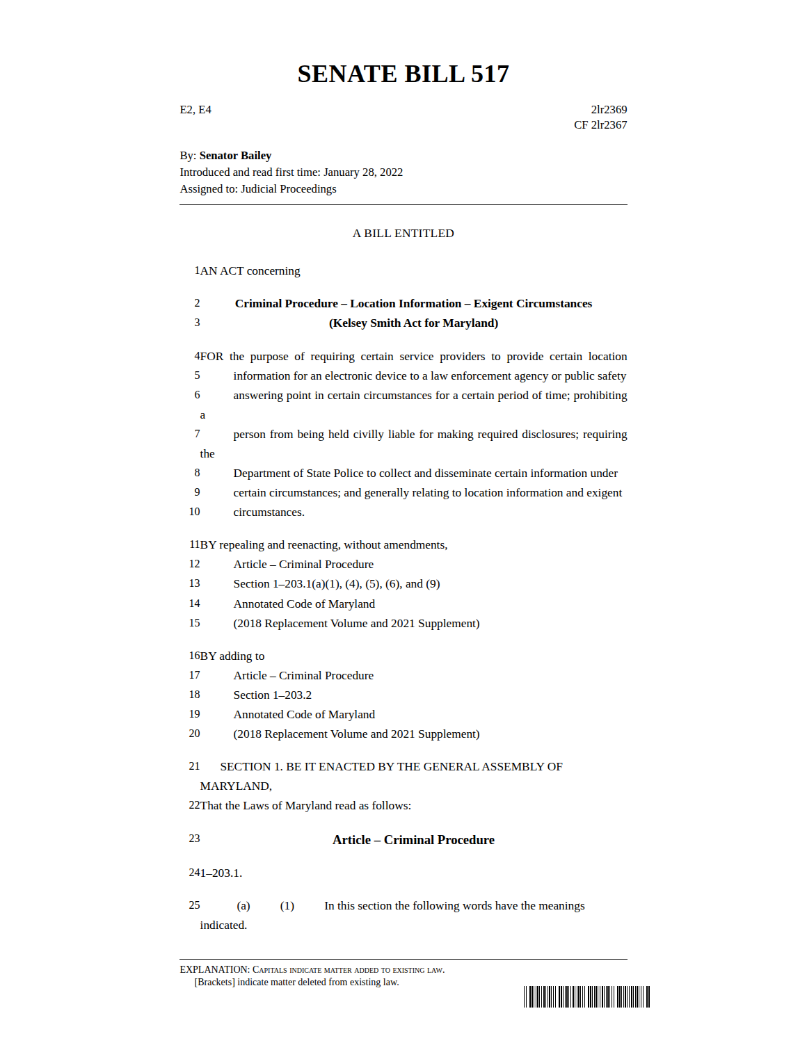SENATE BILL 517
E2, E4
2lr2369
CF 2lr2367
By: Senator Bailey
Introduced and read first time: January 28, 2022
Assigned to: Judicial Proceedings
A BILL ENTITLED
| 1 | AN ACT concerning |
| 2 | Criminal Procedure – Location Information – Exigent Circumstances |
| 3 | (Kelsey Smith Act for Maryland) |
| 4 | FOR the purpose of requiring certain service providers to provide certain location |
| 5 | information for an electronic device to a law enforcement agency or public safety |
| 6 | answering point in certain circumstances for a certain period of time; prohibiting a |
| 7 | person from being held civilly liable for making required disclosures; requiring the |
| 8 | Department of State Police to collect and disseminate certain information under |
| 9 | certain circumstances; and generally relating to location information and exigent |
| 10 | circumstances. |
| 11 | BY repealing and reenacting, without amendments, |
| 12 | Article – Criminal Procedure |
| 13 | Section 1–203.1(a)(1), (4), (5), (6), and (9) |
| 14 | Annotated Code of Maryland |
| 15 | (2018 Replacement Volume and 2021 Supplement) |
| 16 | BY adding to |
| 17 | Article – Criminal Procedure |
| 18 | Section 1–203.2 |
| 19 | Annotated Code of Maryland |
| 20 | (2018 Replacement Volume and 2021 Supplement) |
| 21 | SECTION 1. BE IT ENACTED BY THE GENERAL ASSEMBLY OF MARYLAND, |
| 22 | That the Laws of Maryland read as follows: |
| 23 | Article – Criminal Procedure |
| 24 | 1–203.1. |
| 25 | (a) (1) In this section the following words have the meanings indicated. |
EXPLANATION: Capitals indicate matter added to existing law.
[Brackets] indicate matter deleted from existing law.